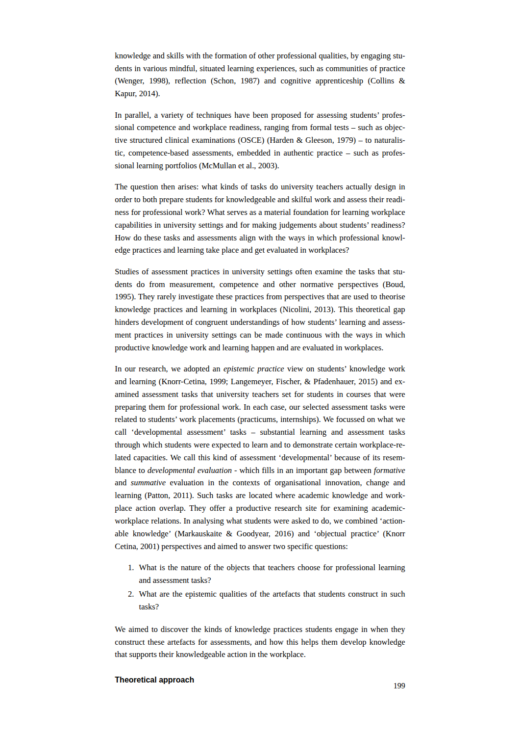knowledge and skills with the formation of other professional qualities, by engaging students in various mindful, situated learning experiences, such as communities of practice (Wenger, 1998), reflection (Schon, 1987) and cognitive apprenticeship (Collins & Kapur, 2014).
In parallel, a variety of techniques have been proposed for assessing students’ professional competence and workplace readiness, ranging from formal tests – such as objective structured clinical examinations (OSCE) (Harden & Gleeson, 1979) – to naturalistic, competence-based assessments, embedded in authentic practice – such as professional learning portfolios (McMullan et al., 2003).
The question then arises: what kinds of tasks do university teachers actually design in order to both prepare students for knowledgeable and skilful work and assess their readiness for professional work? What serves as a material foundation for learning workplace capabilities in university settings and for making judgements about students’ readiness? How do these tasks and assessments align with the ways in which professional knowledge practices and learning take place and get evaluated in workplaces?
Studies of assessment practices in university settings often examine the tasks that students do from measurement, competence and other normative perspectives (Boud, 1995). They rarely investigate these practices from perspectives that are used to theorise knowledge practices and learning in workplaces (Nicolini, 2013). This theoretical gap hinders development of congruent understandings of how students’ learning and assessment practices in university settings can be made continuous with the ways in which productive knowledge work and learning happen and are evaluated in workplaces.
In our research, we adopted an epistemic practice view on students’ knowledge work and learning (Knorr-Cetina, 1999; Langemeyer, Fischer, & Pfadenhauer, 2015) and examined assessment tasks that university teachers set for students in courses that were preparing them for professional work. In each case, our selected assessment tasks were related to students’ work placements (practicums, internships). We focussed on what we call ‘developmental assessment’ tasks – substantial learning and assessment tasks through which students were expected to learn and to demonstrate certain workplace-related capacities. We call this kind of assessment ‘developmental’ because of its resemblance to developmental evaluation - which fills in an important gap between formative and summative evaluation in the contexts of organisational innovation, change and learning (Patton, 2011). Such tasks are located where academic knowledge and workplace action overlap. They offer a productive research site for examining academic-workplace relations. In analysing what students were asked to do, we combined ‘actionable knowledge’ (Markauskaite & Goodyear, 2016) and ‘objectual practice’ (Knorr Cetina, 2001) perspectives and aimed to answer two specific questions:
What is the nature of the objects that teachers choose for professional learning and assessment tasks?
What are the epistemic qualities of the artefacts that students construct in such tasks?
We aimed to discover the kinds of knowledge practices students engage in when they construct these artefacts for assessments, and how this helps them develop knowledge that supports their knowledgeable action in the workplace.
Theoretical approach
199